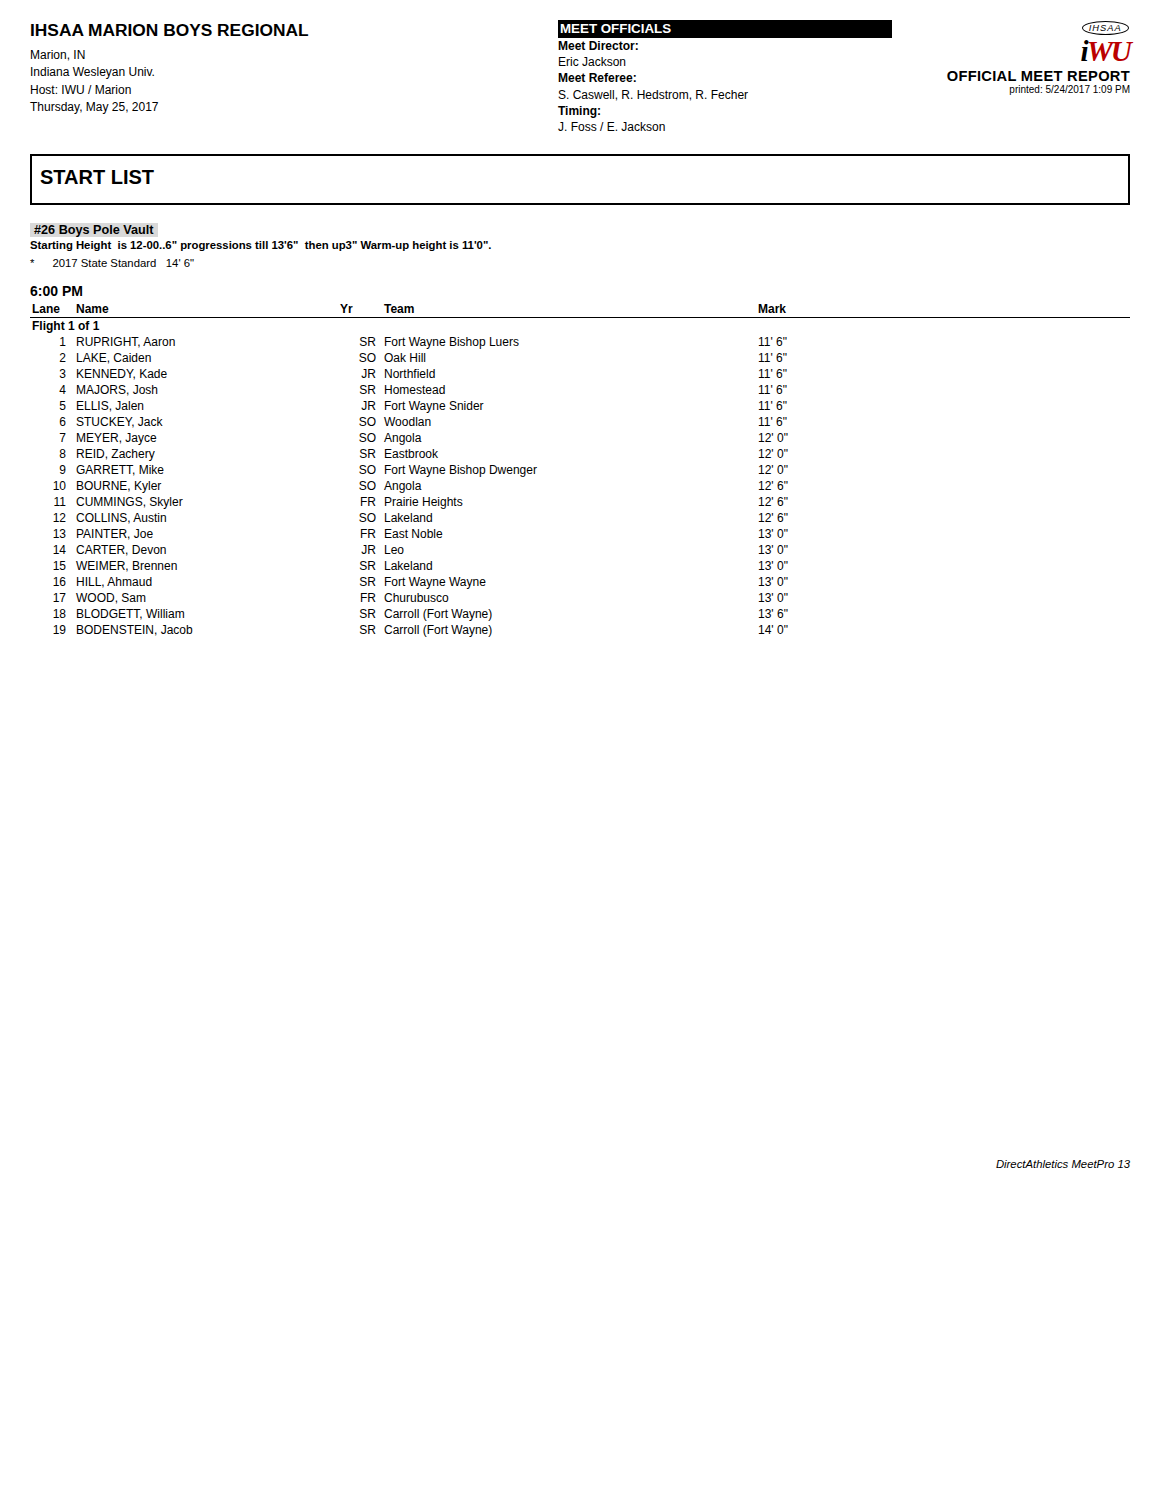IHSAA MARION BOYS REGIONAL
Marion, IN
Indiana Wesleyan Univ.
Host: IWU / Marion
Thursday, May 25, 2017
MEET OFFICIALS Meet Director:
Eric Jackson
Meet Referee:
S. Caswell, R. Hedstrom, R. Fecher
Timing:
J. Foss / E. Jackson
IHSAA
iWU
OFFICIAL MEET REPORT
printed: 5/24/2017 1:09 PM
START LIST
#26 Boys Pole Vault
Starting Height is 12-00..6" progressions till 13'6" then up3" Warm-up height is 11'0".
*2017 State Standard 14' 6"
6:00 PM
| Lane | Name | Yr | Team | Mark |
| --- | --- | --- | --- | --- |
| Flight 1 of 1 |
| 1 | RUPRIGHT, Aaron | SR | Fort Wayne Bishop Luers | 11' 6" |
| 2 | LAKE, Caiden | SO | Oak Hill | 11' 6" |
| 3 | KENNEDY, Kade | JR | Northfield | 11' 6" |
| 4 | MAJORS, Josh | SR | Homestead | 11' 6" |
| 5 | ELLIS, Jalen | JR | Fort Wayne Snider | 11' 6" |
| 6 | STUCKEY, Jack | SO | Woodlan | 11' 6" |
| 7 | MEYER, Jayce | SO | Angola | 12' 0" |
| 8 | REID, Zachery | SR | Eastbrook | 12' 0" |
| 9 | GARRETT, Mike | SO | Fort Wayne Bishop Dwenger | 12' 0" |
| 10 | BOURNE, Kyler | SO | Angola | 12' 6" |
| 11 | CUMMINGS, Skyler | FR | Prairie Heights | 12' 6" |
| 12 | COLLINS, Austin | SO | Lakeland | 12' 6" |
| 13 | PAINTER, Joe | FR | East Noble | 13' 0" |
| 14 | CARTER, Devon | JR | Leo | 13' 0" |
| 15 | WEIMER, Brennen | SR | Lakeland | 13' 0" |
| 16 | HILL, Ahmaud | SR | Fort Wayne Wayne | 13' 0" |
| 17 | WOOD, Sam | FR | Churubusco | 13' 0" |
| 18 | BLODGETT, William | SR | Carroll (Fort Wayne) | 13' 6" |
| 19 | BODENSTEIN, Jacob | SR | Carroll (Fort Wayne) | 14' 0" |
DirectAthletics MeetPro 13